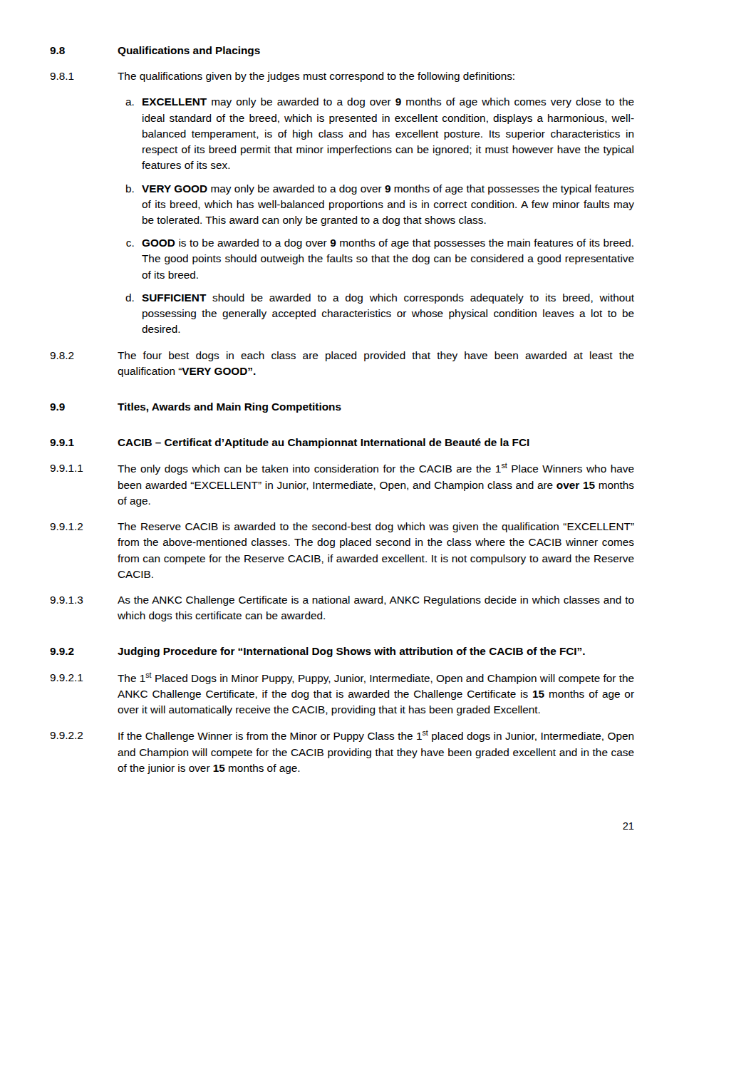9.8 Qualifications and Placings
9.8.1 The qualifications given by the judges must correspond to the following definitions:
EXCELLENT may only be awarded to a dog over 9 months of age which comes very close to the ideal standard of the breed, which is presented in excellent condition, displays a harmonious, well-balanced temperament, is of high class and has excellent posture. Its superior characteristics in respect of its breed permit that minor imperfections can be ignored; it must however have the typical features of its sex.
VERY GOOD may only be awarded to a dog over 9 months of age that possesses the typical features of its breed, which has well-balanced proportions and is in correct condition. A few minor faults may be tolerated. This award can only be granted to a dog that shows class.
GOOD is to be awarded to a dog over 9 months of age that possesses the main features of its breed. The good points should outweigh the faults so that the dog can be considered a good representative of its breed.
SUFFICIENT should be awarded to a dog which corresponds adequately to its breed, without possessing the generally accepted characteristics or whose physical condition leaves a lot to be desired.
9.8.2 The four best dogs in each class are placed provided that they have been awarded at least the qualification “VERY GOOD”.
9.9 Titles, Awards and Main Ring Competitions
9.9.1 CACIB – Certificat d’Aptitude au Championnat International de Beauté de la FCI
9.9.1.1 The only dogs which can be taken into consideration for the CACIB are the 1st Place Winners who have been awarded “EXCELLENT” in Junior, Intermediate, Open, and Champion class and are over 15 months of age.
9.9.1.2 The Reserve CACIB is awarded to the second-best dog which was given the qualification “EXCELLENT” from the above-mentioned classes. The dog placed second in the class where the CACIB winner comes from can compete for the Reserve CACIB, if awarded excellent. It is not compulsory to award the Reserve CACIB.
9.9.1.3 As the ANKC Challenge Certificate is a national award, ANKC Regulations decide in which classes and to which dogs this certificate can be awarded.
9.9.2 Judging Procedure for “International Dog Shows with attribution of the CACIB of the FCI”.
9.9.2.1 The 1st Placed Dogs in Minor Puppy, Puppy, Junior, Intermediate, Open and Champion will compete for the ANKC Challenge Certificate, if the dog that is awarded the Challenge Certificate is 15 months of age or over it will automatically receive the CACIB, providing that it has been graded Excellent.
9.9.2.2 If the Challenge Winner is from the Minor or Puppy Class the 1st placed dogs in Junior, Intermediate, Open and Champion will compete for the CACIB providing that they have been graded excellent and in the case of the junior is over 15 months of age.
21